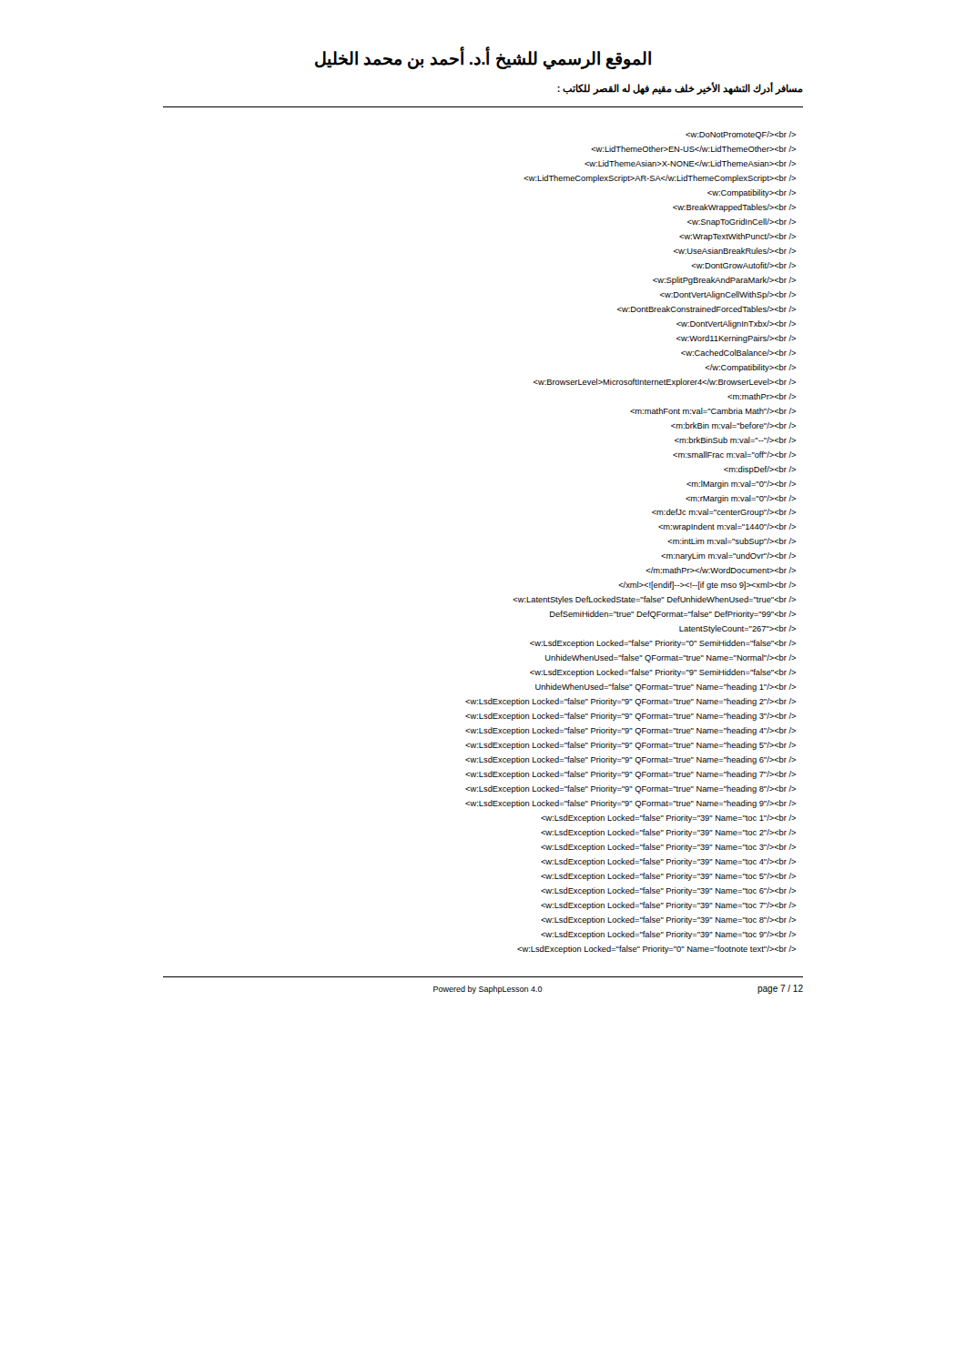الموقع الرسمي للشيخ أ.د. أحمد بن محمد الخليل
مسافر أدرك التشهد الأخير خلف مقيم فهل له القصر للكاتب :
<w:DoNotPromoteQF/><br />
<w:LidThemeOther>EN-US</w:LidThemeOther><br />
<w:LidThemeAsian>X-NONE</w:LidThemeAsian><br />
<w:LidThemeComplexScript>AR-SA</w:LidThemeComplexScript><br />
<w:Compatibility><br />
<w:BreakWrappedTables/><br />
<w:SnapToGridInCell/><br />
<w:WrapTextWithPunct/><br />
<w:UseAsianBreakRules/><br />
<w:DontGrowAutofit/><br />
<w:SplitPgBreakAndParaMark/><br />
<w:DontVertAlignCellWithSp/><br />
<w:DontBreakConstrainedForcedTables/><br />
<w:DontVertAlignInTxbx/><br />
<w:Word11KerningPairs/><br />
<w:CachedColBalance/><br />
</w:Compatibility><br />
<w:BrowserLevel>MicrosoftInternetExplorer4</w:BrowserLevel><br />
<m:mathPr><br />
<m:mathFont m:val="Cambria Math"/><br />
<m:brkBin m:val="before"/><br />
<m:brkBinSub m:val="--"/><br />
<m:smallFrac m:val="off"/><br />
<m:dispDef/><br />
<m:lMargin m:val="0"/><br />
<m:rMargin m:val="0"/><br />
<m:defJc m:val="centerGroup"/><br />
<m:wrapIndent m:val="1440"/><br />
<m:intLim m:val="subSup"/><br />
<m:naryLim m:val="undOvr"/><br />
</m:mathPr></w:WordDocument><br />
</xml><![endif]--><!--[if gte mso 9]><xml><br />
<w:LatentStyles DefLockedState="false" DefUnhideWhenUsed="true"<br />
DefSemiHidden="true" DefQFormat="false" DefPriority="99"<br />
LatentStyleCount="267"><br />
<w:LsdException Locked="false" Priority="0" SemiHidden="false"<br />
UnhideWhenUsed="false" QFormat="true" Name="Normal"/><br />
<w:LsdException Locked="false" Priority="9" SemiHidden="false"<br />
UnhideWhenUsed="false" QFormat="true" Name="heading 1"/><br />
<w:LsdException Locked="false" Priority="9" QFormat="true" Name="heading 2"/><br />
<w:LsdException Locked="false" Priority="9" QFormat="true" Name="heading 3"/><br />
<w:LsdException Locked="false" Priority="9" QFormat="true" Name="heading 4"/><br />
<w:LsdException Locked="false" Priority="9" QFormat="true" Name="heading 5"/><br />
<w:LsdException Locked="false" Priority="9" QFormat="true" Name="heading 6"/><br />
<w:LsdException Locked="false" Priority="9" QFormat="true" Name="heading 7"/><br />
<w:LsdException Locked="false" Priority="9" QFormat="true" Name="heading 8"/><br />
<w:LsdException Locked="false" Priority="9" QFormat="true" Name="heading 9"/><br />
<w:LsdException Locked="false" Priority="39" Name="toc 1"/><br />
<w:LsdException Locked="false" Priority="39" Name="toc 2"/><br />
<w:LsdException Locked="false" Priority="39" Name="toc 3"/><br />
<w:LsdException Locked="false" Priority="39" Name="toc 4"/><br />
<w:LsdException Locked="false" Priority="39" Name="toc 5"/><br />
<w:LsdException Locked="false" Priority="39" Name="toc 6"/><br />
<w:LsdException Locked="false" Priority="39" Name="toc 7"/><br />
<w:LsdException Locked="false" Priority="39" Name="toc 8"/><br />
<w:LsdException Locked="false" Priority="39" Name="toc 9"/><br />
<w:LsdException Locked="false" Priority="0" Name="footnote text"/><br />
page 7 / 12
Powered by SaphpLesson 4.0